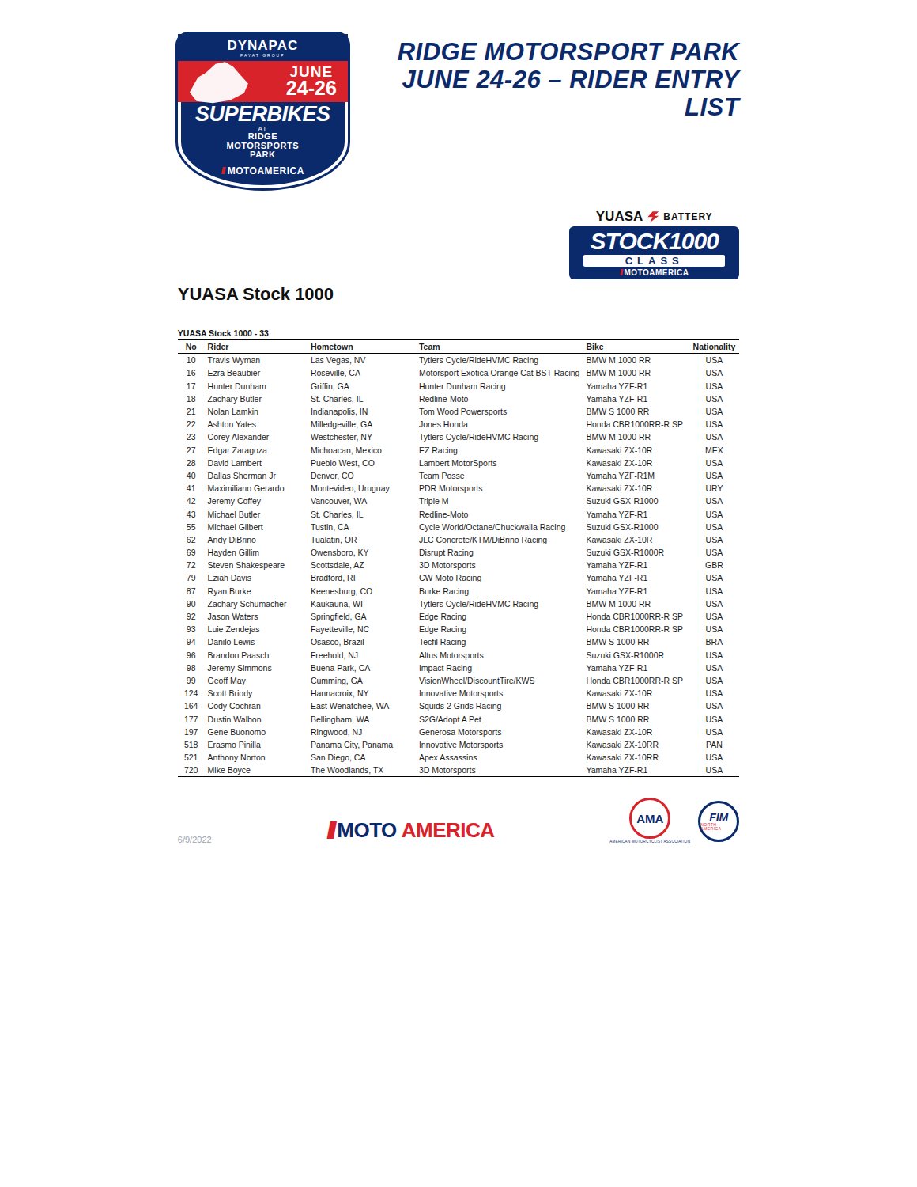DYNAPACFAYAT GROUP
JUNE
24-26
SUPERBIKES
AT
RIDGE
MOTORSPORTS
PARK
///MOTOAMERICA
Ridge Motorsport Park
June 24-26 – Rider Entry List
YUASA BATTERY
STOCK1000
CLASS
///MOTOAMERICA
YUASA Stock 1000
YUASA Stock 1000 - 33
| No | Rider | Hometown | Team | Bike | Nationality |
| --- | --- | --- | --- | --- | --- |
| 10 | Travis Wyman | Las Vegas, NV | Tytlers Cycle/RideHVMC Racing | BMW M 1000 RR | USA |
| 16 | Ezra Beaubier | Roseville, CA | Motorsport Exotica Orange Cat BST Racing | BMW M 1000 RR | USA |
| 17 | Hunter Dunham | Griffin, GA | Hunter Dunham Racing | Yamaha YZF-R1 | USA |
| 18 | Zachary Butler | St. Charles, IL | Redline-Moto | Yamaha YZF-R1 | USA |
| 21 | Nolan Lamkin | Indianapolis, IN | Tom Wood Powersports | BMW S 1000 RR | USA |
| 22 | Ashton Yates | Milledgeville, GA | Jones Honda | Honda CBR1000RR-R SP | USA |
| 23 | Corey Alexander | Westchester, NY | Tytlers Cycle/RideHVMC Racing | BMW M 1000 RR | USA |
| 27 | Edgar Zaragoza | Michoacan, Mexico | EZ Racing | Kawasaki ZX-10R | MEX |
| 28 | David Lambert | Pueblo West, CO | Lambert MotorSports | Kawasaki ZX-10R | USA |
| 40 | Dallas Sherman Jr | Denver, CO | Team Posse | Yamaha YZF-R1M | USA |
| 41 | Maximiliano Gerardo | Montevideo, Uruguay | PDR Motorsports | Kawasaki ZX-10R | URY |
| 42 | Jeremy Coffey | Vancouver, WA | Triple M | Suzuki GSX-R1000 | USA |
| 43 | Michael Butler | St. Charles, IL | Redline-Moto | Yamaha YZF-R1 | USA |
| 55 | Michael Gilbert | Tustin, CA | Cycle World/Octane/Chuckwalla Racing | Suzuki GSX-R1000 | USA |
| 62 | Andy DiBrino | Tualatin, OR | JLC Concrete/KTM/DiBrino Racing | Kawasaki ZX-10R | USA |
| 69 | Hayden Gillim | Owensboro, KY | Disrupt Racing | Suzuki GSX-R1000R | USA |
| 72 | Steven Shakespeare | Scottsdale, AZ | 3D Motorsports | Yamaha YZF-R1 | GBR |
| 79 | Eziah Davis | Bradford, RI | CW Moto Racing | Yamaha YZF-R1 | USA |
| 87 | Ryan Burke | Keenesburg, CO | Burke Racing | Yamaha YZF-R1 | USA |
| 90 | Zachary Schumacher | Kaukauna, WI | Tytlers Cycle/RideHVMC Racing | BMW M 1000 RR | USA |
| 92 | Jason Waters | Springfield, GA | Edge Racing | Honda CBR1000RR-R SP | USA |
| 93 | Luie Zendejas | Fayetteville, NC | Edge Racing | Honda CBR1000RR-R SP | USA |
| 94 | Danilo Lewis | Osasco, Brazil | Tecfil Racing | BMW S 1000 RR | BRA |
| 96 | Brandon Paasch | Freehold, NJ | Altus Motorsports | Suzuki GSX-R1000R | USA |
| 98 | Jeremy Simmons | Buena Park, CA | Impact Racing | Yamaha YZF-R1 | USA |
| 99 | Geoff May | Cumming, GA | VisionWheel/DiscountTire/KWS | Honda CBR1000RR-R SP | USA |
| 124 | Scott Briody | Hannacroix, NY | Innovative Motorsports | Kawasaki ZX-10R | USA |
| 164 | Cody Cochran | East Wenatchee, WA | Squids 2 Grids Racing | BMW S 1000 RR | USA |
| 177 | Dustin Walbon | Bellingham, WA | S2G/Adopt A Pet | BMW S 1000 RR | USA |
| 197 | Gene Buonomo | Ringwood, NJ | Generosa Motorsports | Kawasaki ZX-10R | USA |
| 518 | Erasmo Pinilla | Panama City, Panama | Innovative Motorsports | Kawasaki ZX-10RR | PAN |
| 521 | Anthony Norton | San Diego, CA | Apex Assassins | Kawasaki ZX-10RR | USA |
| 720 | Mike Boyce | The Woodlands, TX | 3D Motorsports | Yamaha YZF-R1 | USA |
6/9/2022
///MOTO AMERICA
AMA
American Motorcyclist Association
FIM
North America